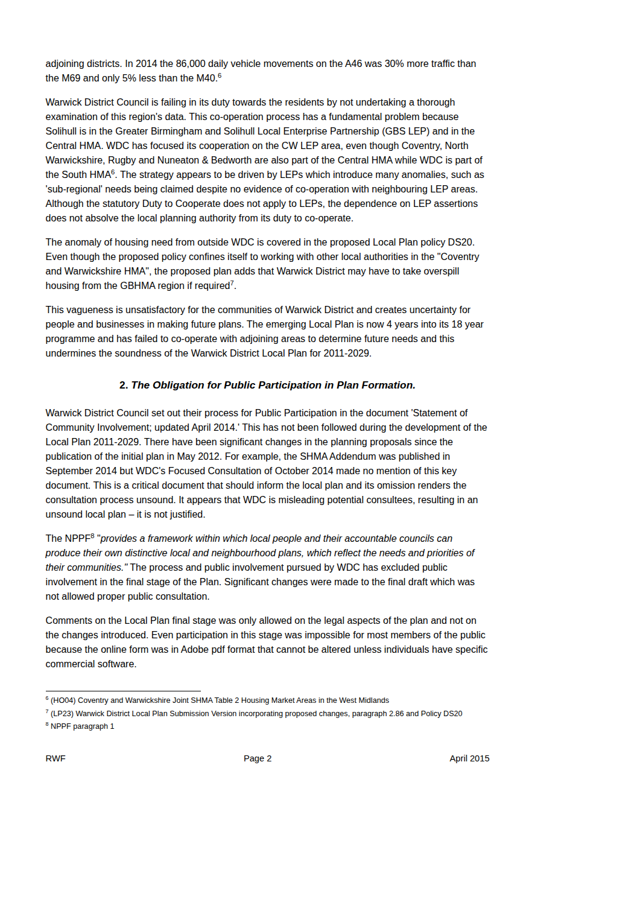adjoining districts. In 2014 the 86,000 daily vehicle movements on the A46 was 30% more traffic than the M69 and only 5% less than the M40.6
Warwick District Council is failing in its duty towards the residents by not undertaking a thorough examination of this region's data. This co-operation process has a fundamental problem because Solihull is in the Greater Birmingham and Solihull Local Enterprise Partnership (GBS LEP) and in the Central HMA. WDC has focused its cooperation on the CW LEP area, even though Coventry, North Warwickshire, Rugby and Nuneaton & Bedworth are also part of the Central HMA while WDC is part of the South HMA6. The strategy appears to be driven by LEPs which introduce many anomalies, such as 'sub-regional' needs being claimed despite no evidence of co-operation with neighbouring LEP areas. Although the statutory Duty to Cooperate does not apply to LEPs, the dependence on LEP assertions does not absolve the local planning authority from its duty to co-operate.
The anomaly of housing need from outside WDC is covered in the proposed Local Plan policy DS20. Even though the proposed policy confines itself to working with other local authorities in the "Coventry and Warwickshire HMA", the proposed plan adds that Warwick District may have to take overspill housing from the GBHMA region if required7.
This vagueness is unsatisfactory for the communities of Warwick District and creates uncertainty for people and businesses in making future plans. The emerging Local Plan is now 4 years into its 18 year programme and has failed to co-operate with adjoining areas to determine future needs and this undermines the soundness of the Warwick District Local Plan for 2011-2029.
2. The Obligation for Public Participation in Plan Formation.
Warwick District Council set out their process for Public Participation in the document 'Statement of Community Involvement; updated April 2014.' This has not been followed during the development of the Local Plan 2011-2029. There have been significant changes in the planning proposals since the publication of the initial plan in May 2012. For example, the SHMA Addendum was published in September 2014 but WDC's Focused Consultation of October 2014 made no mention of this key document. This is a critical document that should inform the local plan and its omission renders the consultation process unsound. It appears that WDC is misleading potential consultees, resulting in an unsound local plan – it is not justified.
The NPPF8 "provides a framework within which local people and their accountable councils can produce their own distinctive local and neighbourhood plans, which reflect the needs and priorities of their communities." The process and public involvement pursued by WDC has excluded public involvement in the final stage of the Plan. Significant changes were made to the final draft which was not allowed proper public consultation.
Comments on the Local Plan final stage was only allowed on the legal aspects of the plan and not on the changes introduced. Even participation in this stage was impossible for most members of the public because the online form was in Adobe pdf format that cannot be altered unless individuals have specific commercial software.
6 (HO04) Coventry and Warwickshire Joint SHMA Table 2 Housing Market Areas in the West Midlands
7 (LP23) Warwick District Local Plan Submission Version incorporating proposed changes, paragraph 2.86 and Policy DS20
8 NPPF paragraph 1
RWF Page 2 April 2015